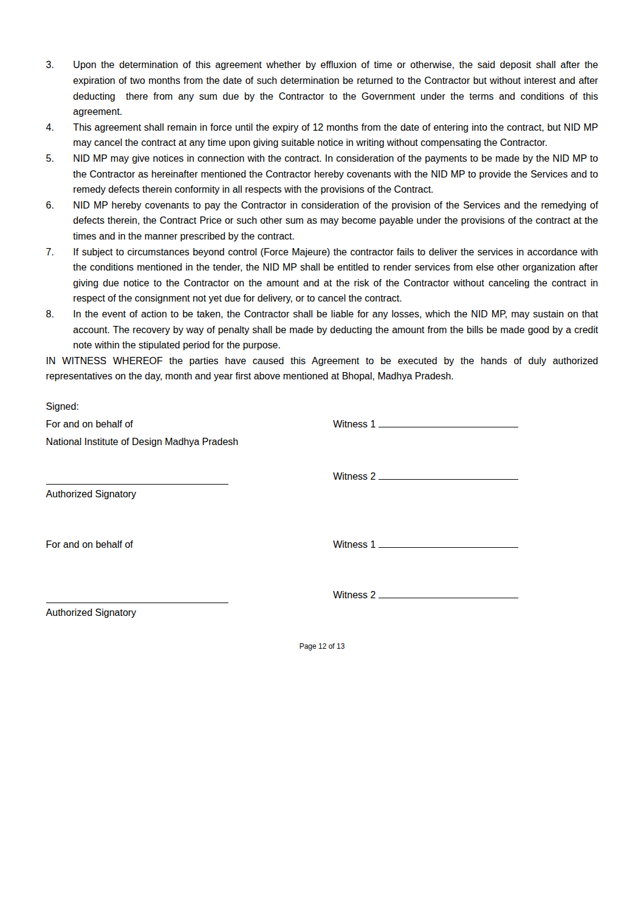3.
Upon the determination of this agreement whether by effluxion of time or otherwise, the said deposit shall after the expiration of two months from the date of such determination be returned to the Contractor but without interest and after deducting there from any sum due by the Contractor to the Government under the terms and conditions of this agreement.
4.
This agreement shall remain in force until the expiry of 12 months from the date of entering into the contract, but NID MP may cancel the contract at any time upon giving suitable notice in writing without compensating the Contractor.
5.
NID MP may give notices in connection with the contract. In consideration of the payments to be made by the NID MP to the Contractor as hereinafter mentioned the Contractor hereby covenants with the NID MP to provide the Services and to remedy defects therein conformity in all respects with the provisions of the Contract.
6.
NID MP hereby covenants to pay the Contractor in consideration of the provision of the Services and the remedying of defects therein, the Contract Price or such other sum as may become payable under the provisions of the contract at the times and in the manner prescribed by the contract.
7.
If subject to circumstances beyond control (Force Majeure) the contractor fails to deliver the services in accordance with the conditions mentioned in the tender, the NID MP shall be entitled to render services from else other organization after giving due notice to the Contractor on the amount and at the risk of the Contractor without canceling the contract in respect of the consignment not yet due for delivery, or to cancel the contract.
8.
In the event of action to be taken, the Contractor shall be liable for any losses, which the NID MP, may sustain on that account. The recovery by way of penalty shall be made by deducting the amount from the bills be made good by a credit note within the stipulated period for the purpose.
IN WITNESS WHEREOF the parties have caused this Agreement to be executed by the hands of duly authorized representatives on the day, month and year first above mentioned at Bhopal, Madhya Pradesh.
| Signed: | |
| For and on behalf of | Witness 1 |
| National Institute of Design Madhya Pradesh | |
| | Witness 2 |
| Authorized Signatory | |
| For and on behalf of | Witness 1 |
| | Witness 2 |
| Authorized Signatory | |
Page 12 of 13